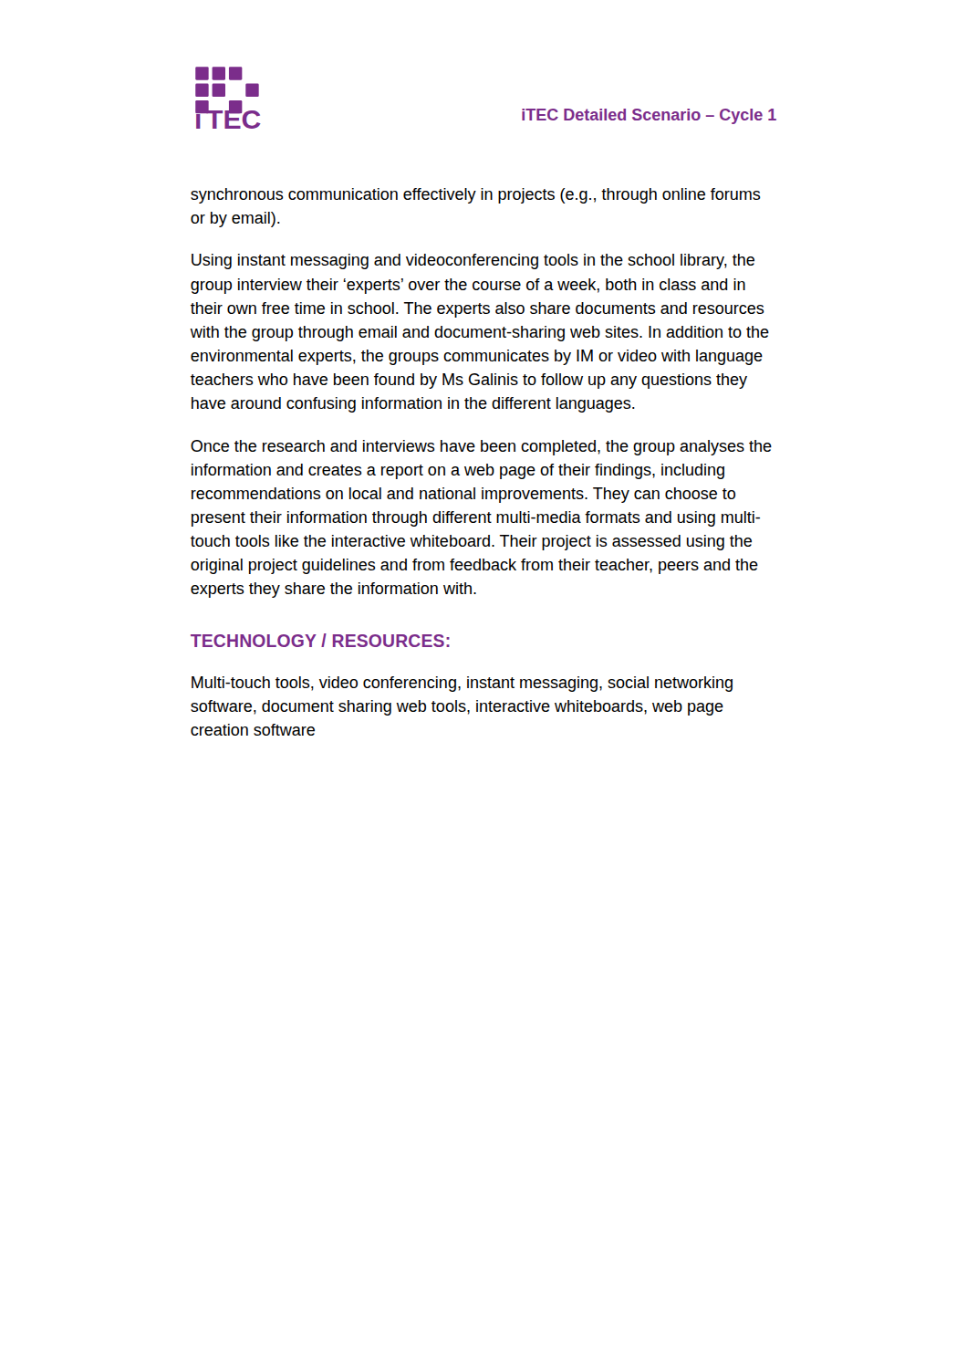i TEC
iTEC Detailed Scenario – Cycle 1
synchronous communication effectively in projects (e.g., through online forums or by email).
Using instant messaging and videoconferencing tools in the school library, the group interview their ‘experts’ over the course of a week, both in class and in their own free time in school. The experts also share documents and resources with the group through email and document-sharing web sites. In addition to the environmental experts, the groups communicates by IM or video with language teachers who have been found by Ms Galinis to follow up any questions they have around confusing information in the different languages.
Once the research and interviews have been completed, the group analyses the information and creates a report on a web page of their findings, including recommendations on local and national improvements. They can choose to present their information through different multi-media formats and using multi-touch tools like the interactive whiteboard. Their project is assessed using the original project guidelines and from feedback from their teacher, peers and the experts they share the information with.
TECHNOLOGY / RESOURCES:
Multi-touch tools, video conferencing, instant messaging, social networking software, document sharing web tools, interactive whiteboards, web page creation software